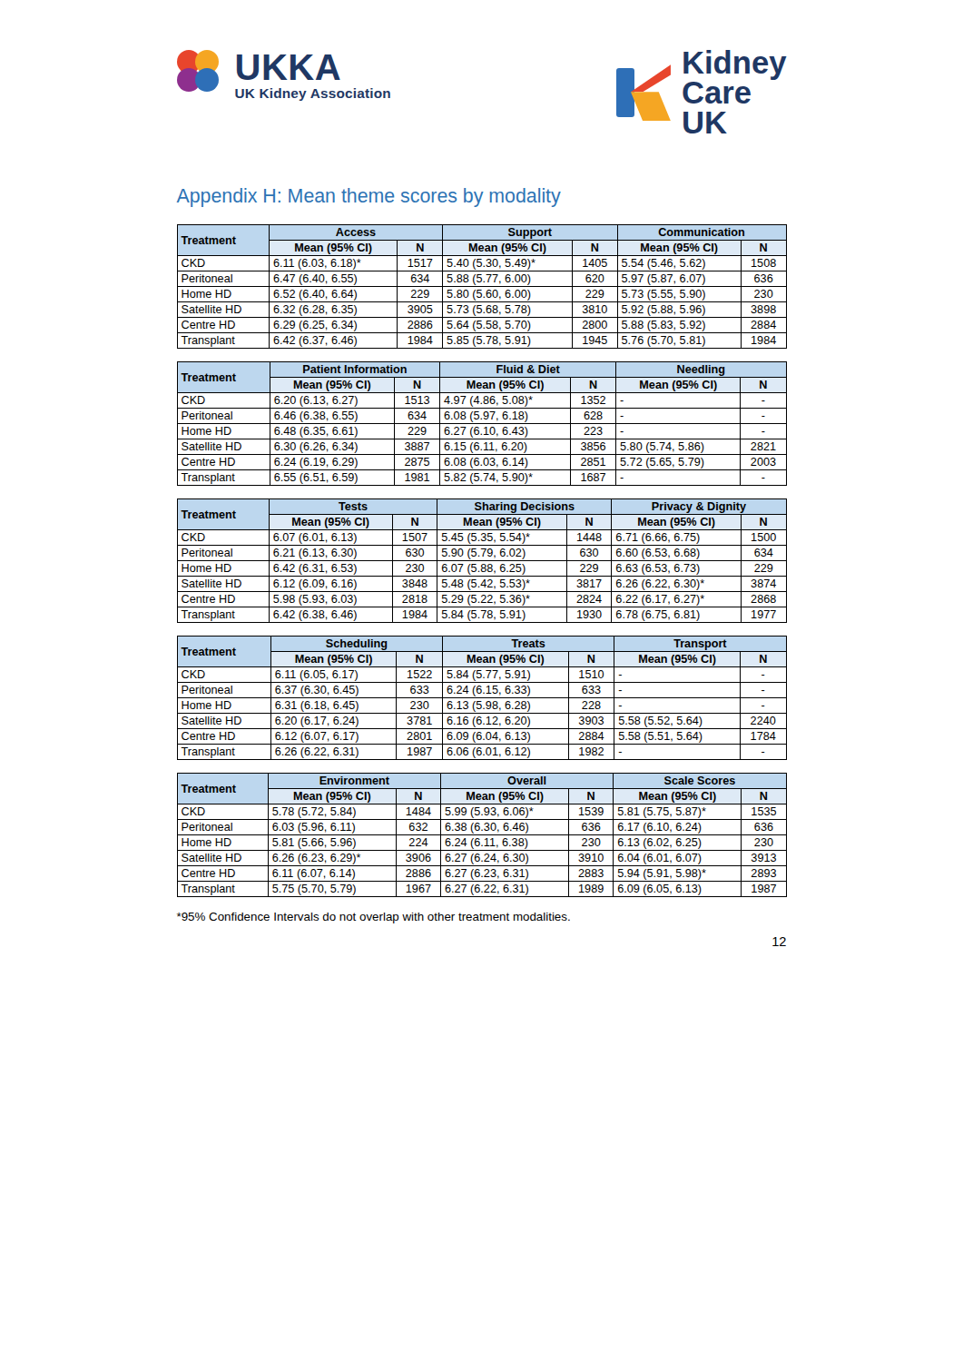UKKA UK Kidney Association
Kidney Care UK
Appendix H: Mean theme scores by modality
| Treatment | Access | Support | Communication |
| --- | --- | --- | --- |
| Mean (95% CI) | N | Mean (95% CI) | N | Mean (95% CI) | N |
| CKD | 6.11 (6.03, 6.18)* | 1517 | 5.40 (5.30, 5.49)* | 1405 | 5.54 (5.46, 5.62) | 1508 |
| Peritoneal | 6.47 (6.40, 6.55) | 634 | 5.88 (5.77, 6.00) | 620 | 5.97 (5.87, 6.07) | 636 |
| Home HD | 6.52 (6.40, 6.64) | 229 | 5.80 (5.60, 6.00) | 229 | 5.73 (5.55, 5.90) | 230 |
| Satellite HD | 6.32 (6.28, 6.35) | 3905 | 5.73 (5.68, 5.78) | 3810 | 5.92 (5.88, 5.96) | 3898 |
| Centre HD | 6.29 (6.25, 6.34) | 2886 | 5.64 (5.58, 5.70) | 2800 | 5.88 (5.83, 5.92) | 2884 |
| Transplant | 6.42 (6.37, 6.46) | 1984 | 5.85 (5.78, 5.91) | 1945 | 5.76 (5.70, 5.81) | 1984 |
| Treatment | Patient Information | Fluid & Diet | Needling |
| --- | --- | --- | --- |
| Mean (95% CI) | N | Mean (95% CI) | N | Mean (95% CI) | N |
| CKD | 6.20 (6.13, 6.27) | 1513 | 4.97 (4.86, 5.08)* | 1352 | - | - |
| Peritoneal | 6.46 (6.38, 6.55) | 634 | 6.08 (5.97, 6.18) | 628 | - | - |
| Home HD | 6.48 (6.35, 6.61) | 229 | 6.27 (6.10, 6.43) | 223 | - | - |
| Satellite HD | 6.30 (6.26, 6.34) | 3887 | 6.15 (6.11, 6.20) | 3856 | 5.80 (5.74, 5.86) | 2821 |
| Centre HD | 6.24 (6.19, 6.29) | 2875 | 6.08 (6.03, 6.14) | 2851 | 5.72 (5.65, 5.79) | 2003 |
| Transplant | 6.55 (6.51, 6.59) | 1981 | 5.82 (5.74, 5.90)* | 1687 | - | - |
| Treatment | Tests | Sharing Decisions | Privacy & Dignity |
| --- | --- | --- | --- |
| Mean (95% CI) | N | Mean (95% CI) | N | Mean (95% CI) | N |
| CKD | 6.07 (6.01, 6.13) | 1507 | 5.45 (5.35, 5.54)* | 1448 | 6.71 (6.66, 6.75) | 1500 |
| Peritoneal | 6.21 (6.13, 6.30) | 630 | 5.90 (5.79, 6.02) | 630 | 6.60 (6.53, 6.68) | 634 |
| Home HD | 6.42 (6.31, 6.53) | 230 | 6.07 (5.88, 6.25) | 229 | 6.63 (6.53, 6.73) | 229 |
| Satellite HD | 6.12 (6.09, 6.16) | 3848 | 5.48 (5.42, 5.53)* | 3817 | 6.26 (6.22, 6.30)* | 3874 |
| Centre HD | 5.98 (5.93, 6.03) | 2818 | 5.29 (5.22, 5.36)* | 2824 | 6.22 (6.17, 6.27)* | 2868 |
| Transplant | 6.42 (6.38, 6.46) | 1984 | 5.84 (5.78, 5.91) | 1930 | 6.78 (6.75, 6.81) | 1977 |
| Treatment | Scheduling | Treats | Transport |
| --- | --- | --- | --- |
| Mean (95% CI) | N | Mean (95% CI) | N | Mean (95% CI) | N |
| CKD | 6.11 (6.05, 6.17) | 1522 | 5.84 (5.77, 5.91) | 1510 | - | - |
| Peritoneal | 6.37 (6.30, 6.45) | 633 | 6.24 (6.15, 6.33) | 633 | - | - |
| Home HD | 6.31 (6.18, 6.45) | 230 | 6.13 (5.98, 6.28) | 228 | - | - |
| Satellite HD | 6.20 (6.17, 6.24) | 3781 | 6.16 (6.12, 6.20) | 3903 | 5.58 (5.52, 5.64) | 2240 |
| Centre HD | 6.12 (6.07, 6.17) | 2801 | 6.09 (6.04, 6.13) | 2884 | 5.58 (5.51, 5.64) | 1784 |
| Transplant | 6.26 (6.22, 6.31) | 1987 | 6.06 (6.01, 6.12) | 1982 | - | - |
| Treatment | Environment | Overall | Scale Scores |
| --- | --- | --- | --- |
| Mean (95% CI) | N | Mean (95% CI) | N | Mean (95% CI) | N |
| CKD | 5.78 (5.72, 5.84) | 1484 | 5.99 (5.93, 6.06)* | 1539 | 5.81 (5.75, 5.87)* | 1535 |
| Peritoneal | 6.03 (5.96, 6.11) | 632 | 6.38 (6.30, 6.46) | 636 | 6.17 (6.10, 6.24) | 636 |
| Home HD | 5.81 (5.66, 5.96) | 224 | 6.24 (6.11, 6.38) | 230 | 6.13 (6.02, 6.25) | 230 |
| Satellite HD | 6.26 (6.23, 6.29)* | 3906 | 6.27 (6.24, 6.30) | 3910 | 6.04 (6.01, 6.07) | 3913 |
| Centre HD | 6.11 (6.07, 6.14) | 2886 | 6.27 (6.23, 6.31) | 2883 | 5.94 (5.91, 5.98)* | 2893 |
| Transplant | 5.75 (5.70, 5.79) | 1967 | 6.27 (6.22, 6.31) | 1989 | 6.09 (6.05, 6.13) | 1987 |
*95% Confidence Intervals do not overlap with other treatment modalities.
12